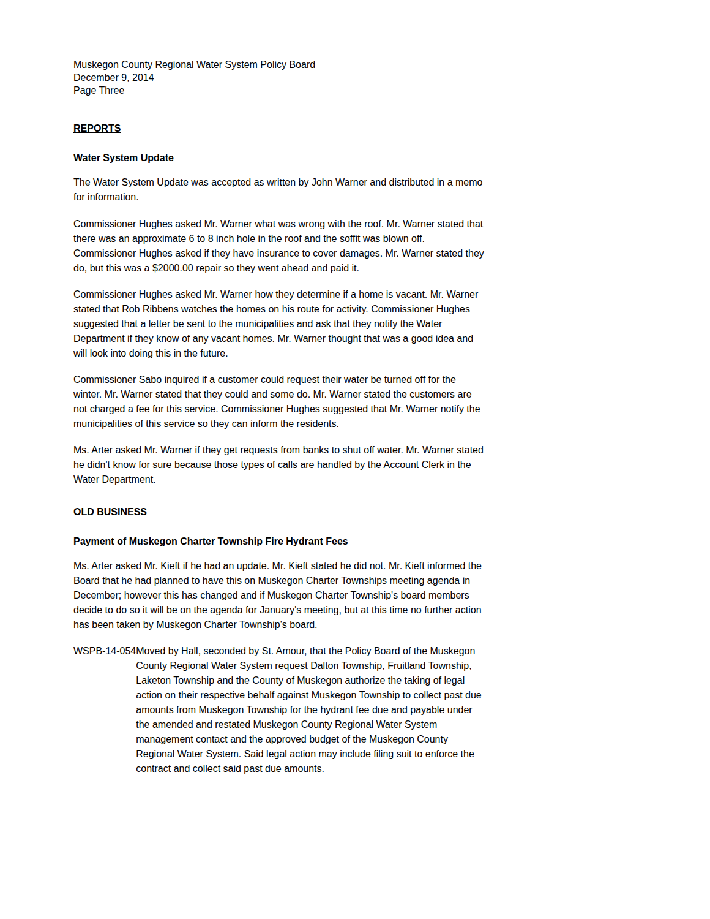Muskegon County Regional Water System Policy Board
December 9, 2014
Page Three
REPORTS
Water System Update
The Water System Update was accepted as written by John Warner and distributed in a memo for information.
Commissioner Hughes asked Mr. Warner what was wrong with the roof. Mr. Warner stated that there was an approximate 6 to 8 inch hole in the roof and the soffit was blown off. Commissioner Hughes asked if they have insurance to cover damages. Mr. Warner stated they do, but this was a $2000.00 repair so they went ahead and paid it.
Commissioner Hughes asked Mr. Warner how they determine if a home is vacant. Mr. Warner stated that Rob Ribbens watches the homes on his route for activity. Commissioner Hughes suggested that a letter be sent to the municipalities and ask that they notify the Water Department if they know of any vacant homes. Mr. Warner thought that was a good idea and will look into doing this in the future.
Commissioner Sabo inquired if a customer could request their water be turned off for the winter. Mr. Warner stated that they could and some do. Mr. Warner stated the customers are not charged a fee for this service. Commissioner Hughes suggested that Mr. Warner notify the municipalities of this service so they can inform the residents.
Ms. Arter asked Mr. Warner if they get requests from banks to shut off water. Mr. Warner stated he didn't know for sure because those types of calls are handled by the Account Clerk in the Water Department.
OLD BUSINESS
Payment of Muskegon Charter Township Fire Hydrant Fees
Ms. Arter asked Mr. Kieft if he had an update. Mr. Kieft stated he did not. Mr. Kieft informed the Board that he had planned to have this on Muskegon Charter Townships meeting agenda in December; however this has changed and if Muskegon Charter Township's board members decide to do so it will be on the agenda for January's meeting, but at this time no further action has been taken by Muskegon Charter Township's board.
WSPB-14-054
Moved by Hall, seconded by St. Amour, that the Policy Board of the Muskegon County Regional Water System request Dalton Township, Fruitland Township, Laketon Township and the County of Muskegon authorize the taking of legal action on their respective behalf against Muskegon Township to collect past due amounts from Muskegon Township for the hydrant fee due and payable under the amended and restated Muskegon County Regional Water System management contact and the approved budget of the Muskegon County Regional Water System. Said legal action may include filing suit to enforce the contract and collect said past due amounts.